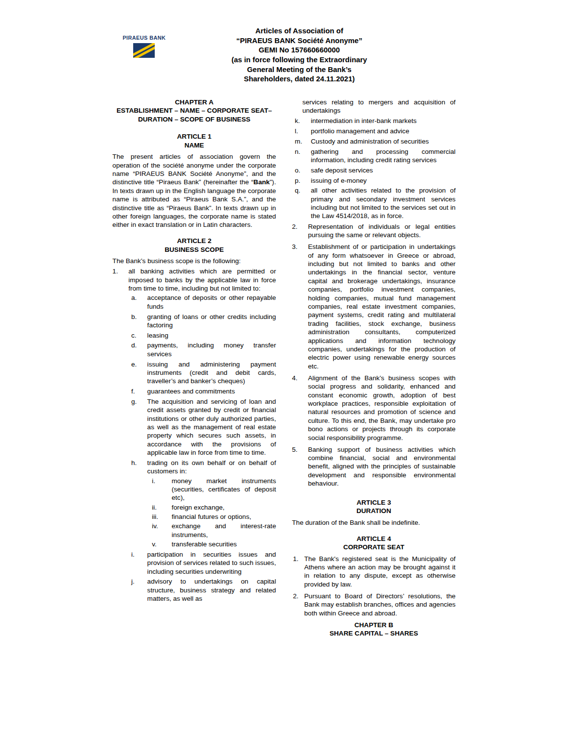PIRAEUS BANK
Articles of Association of
“PIRAEUS BANK Société Anonyme”
GEMI No 157660660000
(as in force following the Extraordinary
General Meeting of the Bank’s
Shareholders, dated 24.11.2021)
CHAPTER A
ESTABLISHMENT – NAME – CORPORATE SEAT–
DURATION – SCOPE OF BUSINESS
ARTICLE 1
NAME
The present articles of association govern the operation of the société anonyme under the corporate name “PIRAEUS BANK Société Anonyme”, and the distinctive title “Piraeus Bank” (hereinafter the “Bank”). In texts drawn up in the English language the corporate name is attributed as “Piraeus Bank S.A.”, and the distinctive title as “Piraeus Bank”. In texts drawn up in other foreign languages, the corporate name is stated either in exact translation or in Latin characters.
ARTICLE 2
BUSINESS SCOPE
The Bank’s business scope is the following:
1. all banking activities which are permitted or imposed to banks by the applicable law in force from time to time, including but not limited to:
a. acceptance of deposits or other repayable funds
b. granting of loans or other credits including factoring
c. leasing
d. payments, including money transfer services
e. issuing and administering payment instruments (credit and debit cards, traveller’s and banker’s cheques)
f. guarantees and commitments
g. The acquisition and servicing of loan and credit assets granted by credit or financial institutions or other duly authorized parties, as well as the management of real estate property which secures such assets, in accordance with the provisions of applicable law in force from time to time.
h. trading on its own behalf or on behalf of customers in:
i. money market instruments (securities, certificates of deposit etc),
ii. foreign exchange,
iii. financial futures or options,
iv. exchange and interest-rate instruments,
v. transferable securities
i. participation in securities issues and provision of services related to such issues, including securities underwriting
j. advisory to undertakings on capital structure, business strategy and related matters, as well as
services relating to mergers and acquisition of undertakings
k. intermediation in inter-bank markets
l. portfolio management and advice
m. Custody and administration of securities
n. gathering and processing commercial information, including credit rating services
o. safe deposit services
p. issuing of e-money
q. all other activities related to the provision of primary and secondary investment services including but not limited to the services set out in the Law 4514/2018, as in force.
2. Representation of individuals or legal entities pursuing the same or relevant objects.
3. Establishment of or participation in undertakings of any form whatsoever in Greece or abroad, including but not limited to banks and other undertakings in the financial sector, venture capital and brokerage undertakings, insurance companies, portfolio investment companies, holding companies, mutual fund management companies, real estate investment companies, payment systems, credit rating and multilateral trading facilities, stock exchange, business administration consultants, computerized applications and information technology companies, undertakings for the production of electric power using renewable energy sources etc.
4. Alignment of the Bank’s business scopes with social progress and solidarity, enhanced and constant economic growth, adoption of best workplace practices, responsible exploitation of natural resources and promotion of science and culture. To this end, the Bank, may undertake pro bono actions or projects through its corporate social responsibility programme.
5. Banking support of business activities which combine financial, social and environmental benefit, aligned with the principles of sustainable development and responsible environmental behaviour.
ARTICLE 3
DURATION
The duration of the Bank shall be indefinite.
ARTICLE 4
CORPORATE SEAT
1. The Bank's registered seat is the Municipality of Athens where an action may be brought against it in relation to any dispute, except as otherwise provided by law.
2. Pursuant to Board of Directors’ resolutions, the Bank may establish branches, offices and agencies both within Greece and abroad.
CHAPTER B
SHARE CAPITAL – SHARES